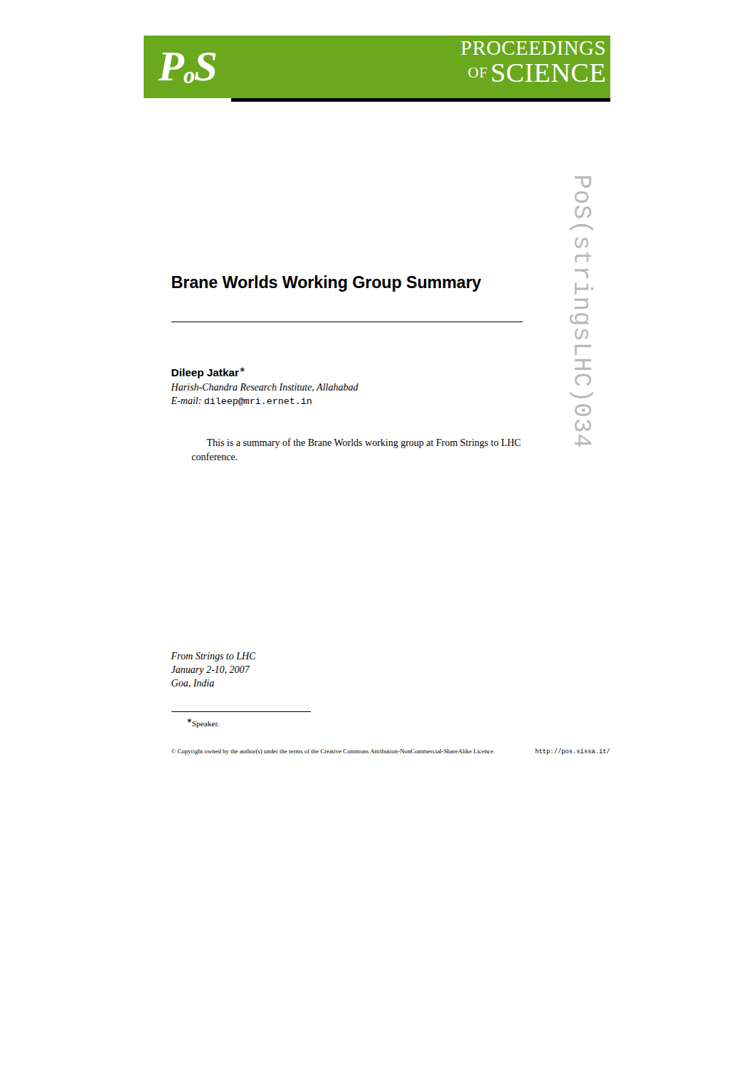Po S
PROCEEDINGS
OFSCIENCE
PoS(stringsLHC)034
Brane Worlds Working Group Summary
Dileep Jatkar∗
Harish-Chandra Research Institute, Allahabad
E-mail: dileep@mri.ernet.in
This is a summary of the Brane Worlds working group at From Strings to LHC conference.
From Strings to LHC
January 2-10, 2007
Goa, India
∗Speaker.
© Copyright owned by the author(s) under the terms of the Creative Commons Attribution-NonCommercial-ShareAlike Licence.
http://pos.sissa.it/